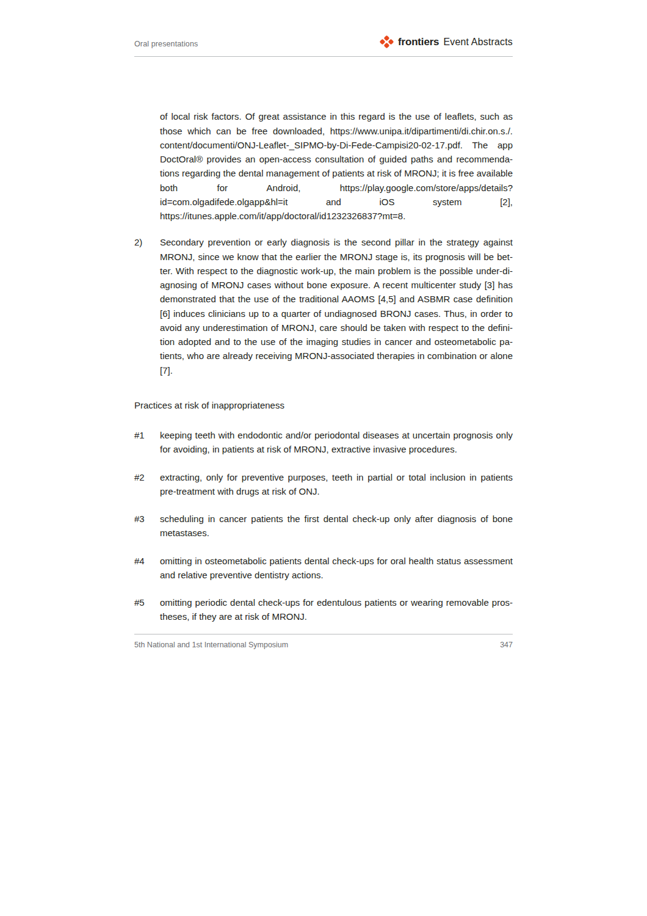Oral presentations
frontiers Event Abstracts
of local risk factors. Of great assistance in this regard is the use of leaflets, such as those which can be free downloaded, https://www.unipa.it/dipartimenti/di.chir.on.s./. content/documenti/ONJ-Leaflet-_SIPMO-by-Di-Fede-Campisi20-02-17.pdf. The app DoctOral® provides an open-access consultation of guided paths and recommendations regarding the dental management of patients at risk of MRONJ; it is free available both for Android, https://play.google.com/store/apps/details?id=com.olgadifede.olgapp&hl=it and iOS system [2], https://itunes.apple.com/it/app/doctoral/id1232326837?mt=8.
2) Secondary prevention or early diagnosis is the second pillar in the strategy against MRONJ, since we know that the earlier the MRONJ stage is, its prognosis will be better. With respect to the diagnostic work-up, the main problem is the possible under-diagnosing of MRONJ cases without bone exposure. A recent multicenter study [3] has demonstrated that the use of the traditional AAOMS [4,5] and ASBMR case definition [6] induces clinicians up to a quarter of undiagnosed BRONJ cases. Thus, in order to avoid any underestimation of MRONJ, care should be taken with respect to the definition adopted and to the use of the imaging studies in cancer and osteometabolic patients, who are already receiving MRONJ-associated therapies in combination or alone [7].
Practices at risk of inappropriateness
#1 keeping teeth with endodontic and/or periodontal diseases at uncertain prognosis only for avoiding, in patients at risk of MRONJ, extractive invasive procedures.
#2 extracting, only for preventive purposes, teeth in partial or total inclusion in patients pre-treatment with drugs at risk of ONJ.
#3 scheduling in cancer patients the first dental check-up only after diagnosis of bone metastases.
#4 omitting in osteometabolic patients dental check-ups for oral health status assessment and relative preventive dentistry actions.
#5 omitting periodic dental check-ups for edentulous patients or wearing removable prostheses, if they are at risk of MRONJ.
5th National and 1st International Symposium
347